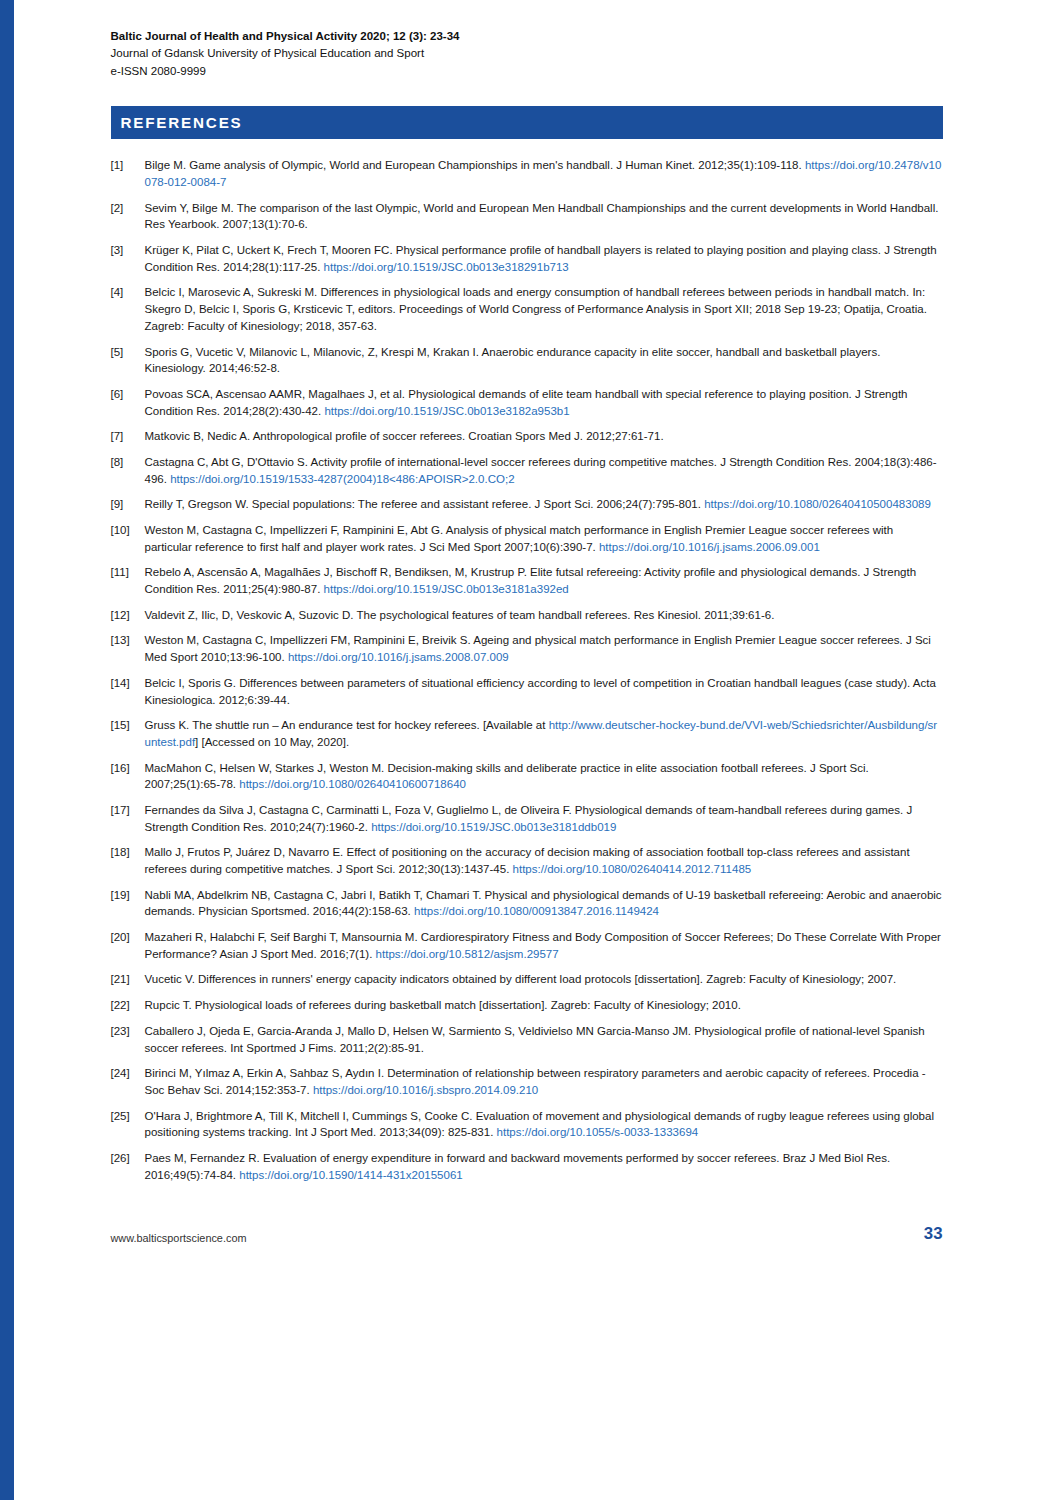Baltic Journal of Health and Physical Activity 2020; 12 (3): 23-34
Journal of Gdansk University of Physical Education and Sport
e-ISSN 2080-9999
References
Bilge M. Game analysis of Olympic, World and European Championships in men's handball. J Human Kinet. 2012;35(1):109-118. https://doi.org/10.2478/v10078-012-0084-7
Sevim Y, Bilge M. The comparison of the last Olympic, World and European Men Handball Championships and the current developments in World Handball. Res Yearbook. 2007;13(1):70-6.
Krüger K, Pilat C, Uckert K, Frech T, Mooren FC. Physical performance profile of handball players is related to playing position and playing class. J Strength Condition Res. 2014;28(1):117-25. https://doi.org/10.1519/JSC.0b013e318291b713
Belcic I, Marosevic A, Sukreski M. Differences in physiological loads and energy consumption of handball referees between periods in handball match. In: Skegro D, Belcic I, Sporis G, Krsticevic T, editors. Proceedings of World Congress of Performance Analysis in Sport XII; 2018 Sep 19-23; Opatija, Croatia. Zagreb: Faculty of Kinesiology; 2018, 357-63.
Sporis G, Vucetic V, Milanovic L, Milanovic, Z, Krespi M, Krakan I. Anaerobic endurance capacity in elite soccer, handball and basketball players. Kinesiology. 2014;46:52-8.
Povoas SCA, Ascensao AAMR, Magalhaes J, et al. Physiological demands of elite team handball with special reference to playing position. J Strength Condition Res. 2014;28(2):430-42. https://doi.org/10.1519/JSC.0b013e3182a953b1
Matkovic B, Nedic A. Anthropological profile of soccer referees. Croatian Spors Med J. 2012;27:61-71.
Castagna C, Abt G, D'Ottavio S. Activity profile of international-level soccer referees during competitive matches. J Strength Condition Res. 2004;18(3):486-496. https://doi.org/10.1519/1533-4287(2004)18<486:APOISR>2.0.CO;2
Reilly T, Gregson W. Special populations: The referee and assistant referee. J Sport Sci. 2006;24(7):795-801. https://doi.org/10.1080/02640410500483089
Weston M, Castagna C, Impellizzeri F, Rampinini E, Abt G. Analysis of physical match performance in English Premier League soccer referees with particular reference to first half and player work rates. J Sci Med Sport 2007;10(6):390-7. https://doi.org/10.1016/j.jsams.2006.09.001
Rebelo A, Ascensão A, Magalhães J, Bischoff R, Bendiksen, M, Krustrup P. Elite futsal refereeing: Activity profile and physiological demands. J Strength Condition Res. 2011;25(4):980-87. https://doi.org/10.1519/JSC.0b013e3181a392ed
Valdevit Z, Ilic, D, Veskovic A, Suzovic D. The psychological features of team handball referees. Res Kinesiol. 2011;39:61-6.
Weston M, Castagna C, Impellizzeri FM, Rampinini E, Breivik S. Ageing and physical match performance in English Premier League soccer referees. J Sci Med Sport 2010;13:96-100. https://doi.org/10.1016/j.jsams.2008.07.009
Belcic I, Sporis G. Differences between parameters of situational efficiency according to level of competition in Croatian handball leagues (case study). Acta Kinesiologica. 2012;6:39-44.
Gruss K. The shuttle run – An endurance test for hockey referees. [Available at http://www.deutscher-hockey-bund.de/VVI-web/Schiedsrichter/Ausbildung/sruntest.pdf] [Accessed on 10 May, 2020].
MacMahon C, Helsen W, Starkes J, Weston M. Decision-making skills and deliberate practice in elite association football referees. J Sport Sci. 2007;25(1):65-78. https://doi.org/10.1080/02640410600718640
Fernandes da Silva J, Castagna C, Carminatti L, Foza V, Guglielmo L, de Oliveira F. Physiological demands of team-handball referees during games. J Strength Condition Res. 2010;24(7):1960-2. https://doi.org/10.1519/JSC.0b013e3181ddb019
Mallo J, Frutos P, Juárez D, Navarro E. Effect of positioning on the accuracy of decision making of association football top-class referees and assistant referees during competitive matches. J Sport Sci. 2012;30(13):1437-45. https://doi.org/10.1080/02640414.2012.711485
Nabli MA, Abdelkrim NB, Castagna C, Jabri I, Batikh T, Chamari T. Physical and physiological demands of U-19 basketball refereeing: Aerobic and anaerobic demands. Physician Sportsmed. 2016;44(2):158-63. https://doi.org/10.1080/00913847.2016.1149424
Mazaheri R, Halabchi F, Seif Barghi T, Mansournia M. Cardiorespiratory Fitness and Body Composition of Soccer Referees; Do These Correlate With Proper Performance? Asian J Sport Med. 2016;7(1). https://doi.org/10.5812/asjsm.29577
Vucetic V. Differences in runners' energy capacity indicators obtained by different load protocols [dissertation]. Zagreb: Faculty of Kinesiology; 2007.
Rupcic T. Physiological loads of referees during basketball match [dissertation]. Zagreb: Faculty of Kinesiology; 2010.
Caballero J, Ojeda E, Garcia-Aranda J, Mallo D, Helsen W, Sarmiento S, Veldivielso MN Garcia-Manso JM. Physiological profile of national-level Spanish soccer referees. Int Sportmed J Fims. 2011;2(2):85-91.
Birinci M, Yılmaz A, Erkin A, Sahbaz S, Aydın I. Determination of relationship between respiratory parameters and aerobic capacity of referees. Procedia - Soc Behav Sci. 2014;152:353-7. https://doi.org/10.1016/j.sbspro.2014.09.210
O'Hara J, Brightmore A, Till K, Mitchell I, Cummings S, Cooke C. Evaluation of movement and physiological demands of rugby league referees using global positioning systems tracking. Int J Sport Med. 2013;34(09): 825-831. https://doi.org/10.1055/s-0033-1333694
Paes M, Fernandez R. Evaluation of energy expenditure in forward and backward movements performed by soccer referees. Braz J Med Biol Res. 2016;49(5):74-84. https://doi.org/10.1590/1414-431x20155061
www.balticsportscience.com
33